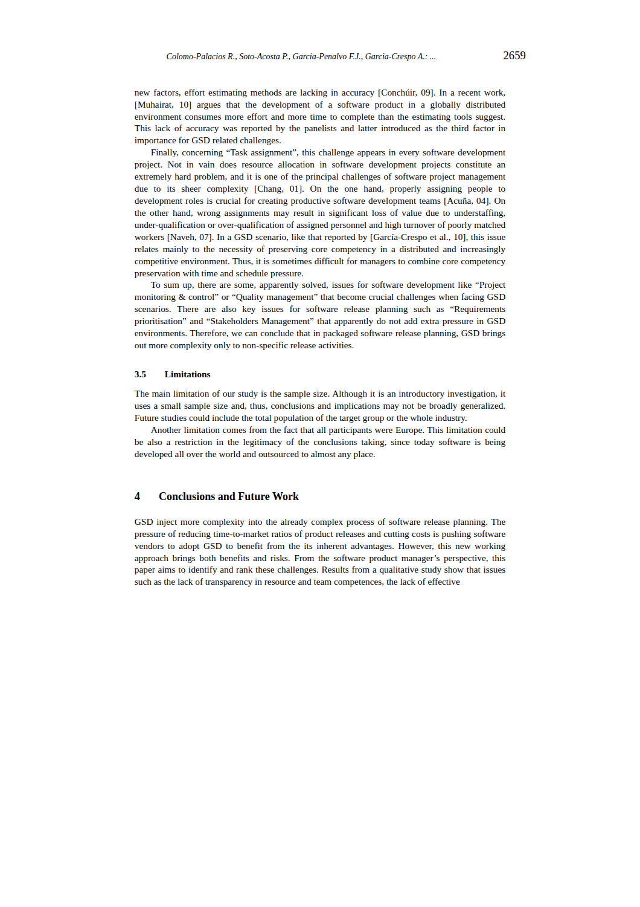Colomo-Palacios R., Soto-Acosta P., Garcia-Penalvo F.J., Garcia-Crespo A.: ... 2659
new factors, effort estimating methods are lacking in accuracy [Conchúir, 09]. In a recent work, [Muhairat, 10] argues that the development of a software product in a globally distributed environment consumes more effort and more time to complete than the estimating tools suggest. This lack of accuracy was reported by the panelists and latter introduced as the third factor in importance for GSD related challenges.
Finally, concerning “Task assignment”, this challenge appears in every software development project. Not in vain does resource allocation in software development projects constitute an extremely hard problem, and it is one of the principal challenges of software project management due to its sheer complexity [Chang, 01]. On the one hand, properly assigning people to development roles is crucial for creating productive software development teams [Acuña, 04]. On the other hand, wrong assignments may result in significant loss of value due to understaffing, under-qualification or over-qualification of assigned personnel and high turnover of poorly matched workers [Naveh, 07]. In a GSD scenario, like that reported by [García-Crespo et al., 10], this issue relates mainly to the necessity of preserving core competency in a distributed and increasingly competitive environment. Thus, it is sometimes difficult for managers to combine core competency preservation with time and schedule pressure.
To sum up, there are some, apparently solved, issues for software development like “Project monitoring & control” or “Quality management” that become crucial challenges when facing GSD scenarios. There are also key issues for software release planning such as “Requirements prioritisation” and “Stakeholders Management” that apparently do not add extra pressure in GSD environments. Therefore, we can conclude that in packaged software release planning, GSD brings out more complexity only to non-specific release activities.
3.5 Limitations
The main limitation of our study is the sample size. Although it is an introductory investigation, it uses a small sample size and, thus, conclusions and implications may not be broadly generalized. Future studies could include the total population of the target group or the whole industry.
Another limitation comes from the fact that all participants were Europe. This limitation could be also a restriction in the legitimacy of the conclusions taking, since today software is being developed all over the world and outsourced to almost any place.
4 Conclusions and Future Work
GSD inject more complexity into the already complex process of software release planning. The pressure of reducing time-to-market ratios of product releases and cutting costs is pushing software vendors to adopt GSD to benefit from the its inherent advantages. However, this new working approach brings both benefits and risks. From the software product manager’s perspective, this paper aims to identify and rank these challenges. Results from a qualitative study show that issues such as the lack of transparency in resource and team competences, the lack of effective